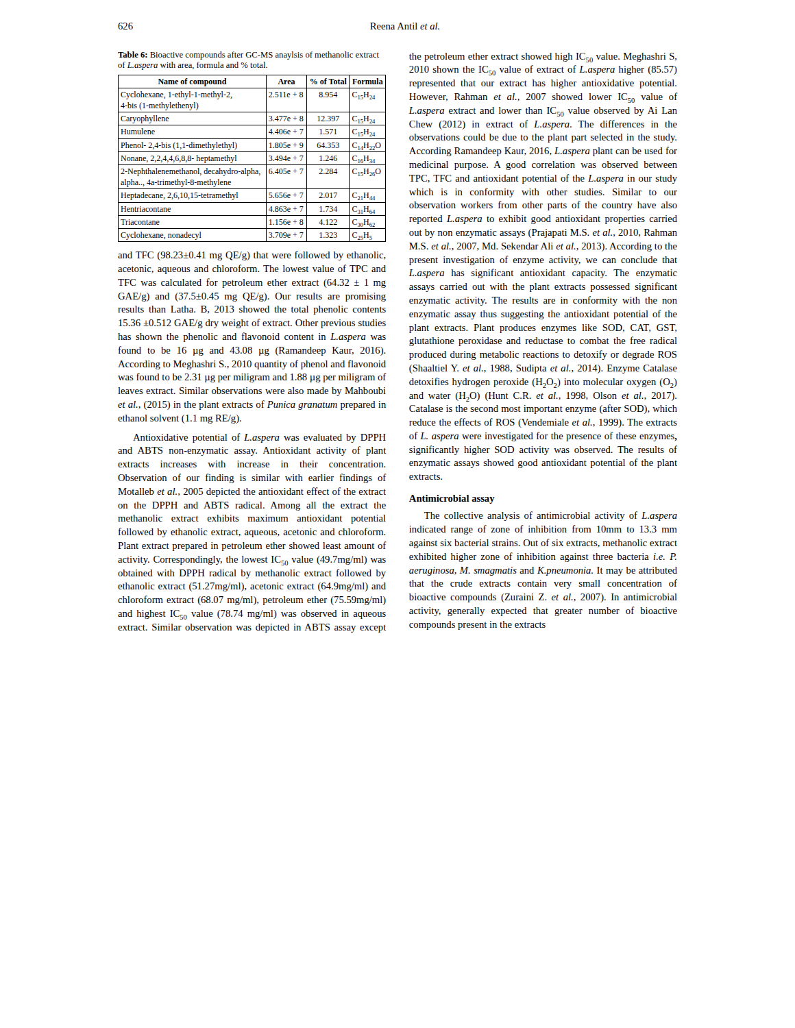626 Reena Antil et al.
Table 6: Bioactive compounds after GC-MS anaylsis of methanolic extract of L.aspera with area, formula and % total.
| Name of compound | Area | % of Total | Formula |
| --- | --- | --- | --- |
| Cyclohexane, 1-ethyl-1-methyl-2, 4-bis (1-methylethenyl) | 2.511e + 8 | 8.954 | C 15 H 24 |
| Caryophyllene | 3.477e + 8 | 12.397 | C 15 H 24 |
| Humulene | 4.406e + 7 | 1.571 | C 15 H 24 |
| Phenol- 2,4-bis (1,1-dimethylethyl) | 1.805e + 9 | 64.353 | C 14 H 22 O |
| Nonane, 2,2,4,4,6,8,8- heptamethyl | 3.494e + 7 | 1.246 | C 16 H 34 |
| 2-Nephthalenemethanol, decahydro-alpha, alpha.., 4a-trimethyl-8-methylene | 6.405e + 7 | 2.284 | C 15 H 26 O |
| Heptadecane, 2,6,10,15-tetramethyl | 5.656e + 7 | 2.017 | C 21 H 44 |
| Hentriacontane | 4.863e + 7 | 1.734 | C 31 H 64 |
| Triacontane | 1.156e + 8 | 4.122 | C 30 H 62 |
| Cyclohexane, nonadecyl | 3.709e + 7 | 1.323 | C 25 H 5 |
and TFC (98.23±0.41 mg QE/g) that were followed by ethanolic, acetonic, aqueous and chloroform. The lowest value of TPC and TFC was calculated for petroleum ether extract (64.32 ± 1 mg GAE/g) and (37.5±0.45 mg QE/g). Our results are promising results than Latha. B, 2013 showed the total phenolic contents 15.36 ±0.512 GAE/g dry weight of extract. Other previous studies has shown the phenolic and flavonoid content in L.aspera was found to be 16 µg and 43.08 µg (Ramandeep Kaur, 2016). According to Meghashri S., 2010 quantity of phenol and flavonoid was found to be 2.31 µg per miligram and 1.88 µg per miligram of leaves extract. Similar observations were also made by Mahboubi et al., (2015) in the plant extracts of Punica granatum prepared in ethanol solvent (1.1 mg RE/g).
Antioxidative potential of L.aspera was evaluated by DPPH and ABTS non-enzymatic assay. Antioxidant activity of plant extracts increases with increase in their concentration. Observation of our finding is similar with earlier findings of Motalleb et al., 2005 depicted the antioxidant effect of the extract on the DPPH and ABTS radical. Among all the extract the methanolic extract exhibits maximum antioxidant potential followed by ethanolic extract, aqueous, acetonic and chloroform. Plant extract prepared in petroleum ether showed least amount of activity. Correspondingly, the lowest IC50 value (49.7mg/ml) was obtained with DPPH radical by methanolic extract followed by ethanolic extract (51.27mg/ml), acetonic extract (64.9mg/ml) and chloroform extract (68.07 mg/ml), petroleum ether (75.59mg/ml) and highest IC50 value (78.74 mg/ml) was observed in aqueous extract. Similar observation was depicted in ABTS assay except the petroleum ether extract showed high IC50 value. Meghashri S, 2010 shown the IC50 value of extract of L.aspera higher (85.57) represented that our extract has higher antioxidative potential. However, Rahman et al., 2007 showed lower IC50 value of L.aspera extract and lower than IC50 value observed by Ai Lan Chew (2012) in extract of L.aspera. The differences in the observations could be due to the plant part selected in the study. According Ramandeep Kaur, 2016, L.aspera plant can be used for medicinal purpose. A good correlation was observed between TPC, TFC and antioxidant potential of the L.aspera in our study which is in conformity with other studies. Similar to our observation workers from other parts of the country have also reported L.aspera to exhibit good antioxidant properties carried out by non enzymatic assays (Prajapati M.S. et al., 2010, Rahman M.S. et al., 2007, Md. Sekendar Ali et al., 2013). According to the present investigation of enzyme activity, we can conclude that L.aspera has significant antioxidant capacity. The enzymatic assays carried out with the plant extracts possessed significant enzymatic activity. The results are in conformity with the non enzymatic assay thus suggesting the antioxidant potential of the plant extracts. Plant produces enzymes like SOD, CAT, GST, glutathione peroxidase and reductase to combat the free radical produced during metabolic reactions to detoxify or degrade ROS (Shaaltiel Y. et al., 1988, Sudipta et al., 2014). Enzyme Catalase detoxifies hydrogen peroxide (H2O2) into molecular oxygen (O2) and water (H2O) (Hunt C.R. et al., 1998, Olson et al., 2017). Catalase is the second most important enzyme (after SOD), which reduce the effects of ROS (Vendemiale et al., 1999). The extracts of L. aspera were investigated for the presence of these enzymes, significantly higher SOD activity was observed. The results of enzymatic assays showed good antioxidant potential of the plant extracts.
Antimicrobial assay
The collective analysis of antimicrobial activity of L.aspera indicated range of zone of inhibition from 10mm to 13.3 mm against six bacterial strains. Out of six extracts, methanolic extract exhibited higher zone of inhibition against three bacteria i.e. P. aeruginosa, M. smagmatis and K.pneumonia. It may be attributed that the crude extracts contain very small concentration of bioactive compounds (Zuraini Z. et al., 2007). In antimicrobial activity, generally expected that greater number of bioactive compounds present in the extracts